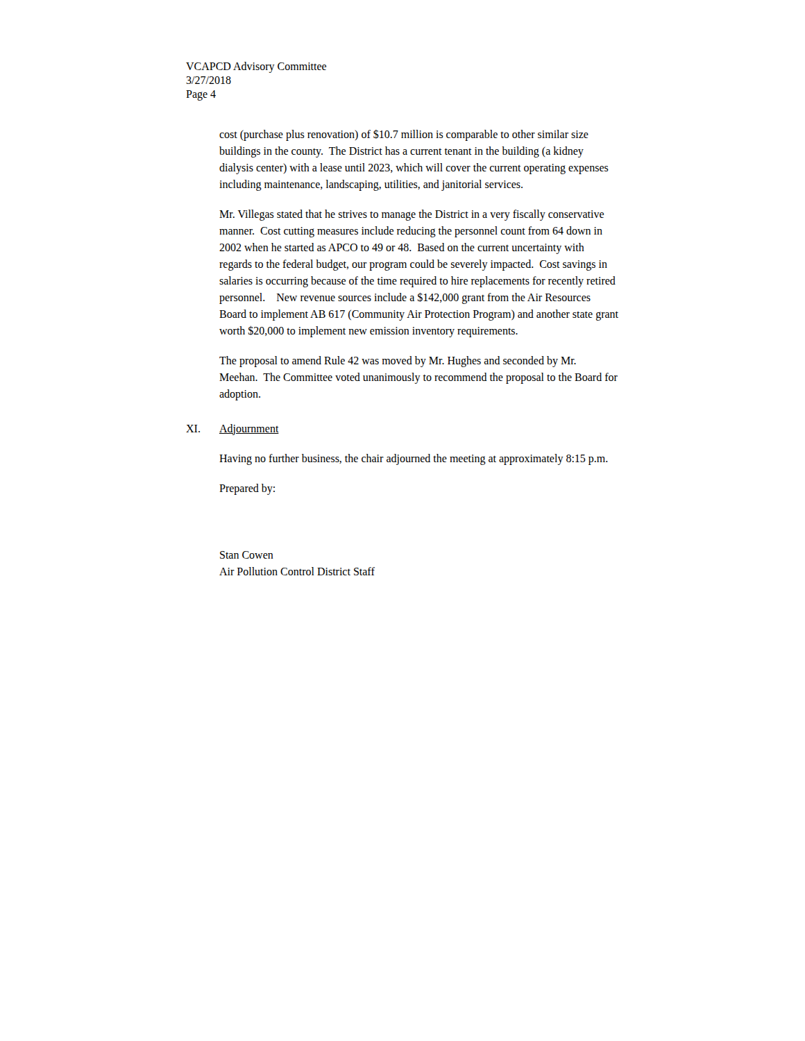VCAPCD Advisory Committee
3/27/2018
Page 4
cost (purchase plus renovation) of $10.7 million is comparable to other similar size buildings in the county. The District has a current tenant in the building (a kidney dialysis center) with a lease until 2023, which will cover the current operating expenses including maintenance, landscaping, utilities, and janitorial services.
Mr. Villegas stated that he strives to manage the District in a very fiscally conservative manner. Cost cutting measures include reducing the personnel count from 64 down in 2002 when he started as APCO to 49 or 48. Based on the current uncertainty with regards to the federal budget, our program could be severely impacted. Cost savings in salaries is occurring because of the time required to hire replacements for recently retired personnel. New revenue sources include a $142,000 grant from the Air Resources Board to implement AB 617 (Community Air Protection Program) and another state grant worth $20,000 to implement new emission inventory requirements.
The proposal to amend Rule 42 was moved by Mr. Hughes and seconded by Mr. Meehan. The Committee voted unanimously to recommend the proposal to the Board for adoption.
XI.
Adjournment
Having no further business, the chair adjourned the meeting at approximately 8:15 p.m.
Prepared by:
Stan Cowen
Air Pollution Control District Staff